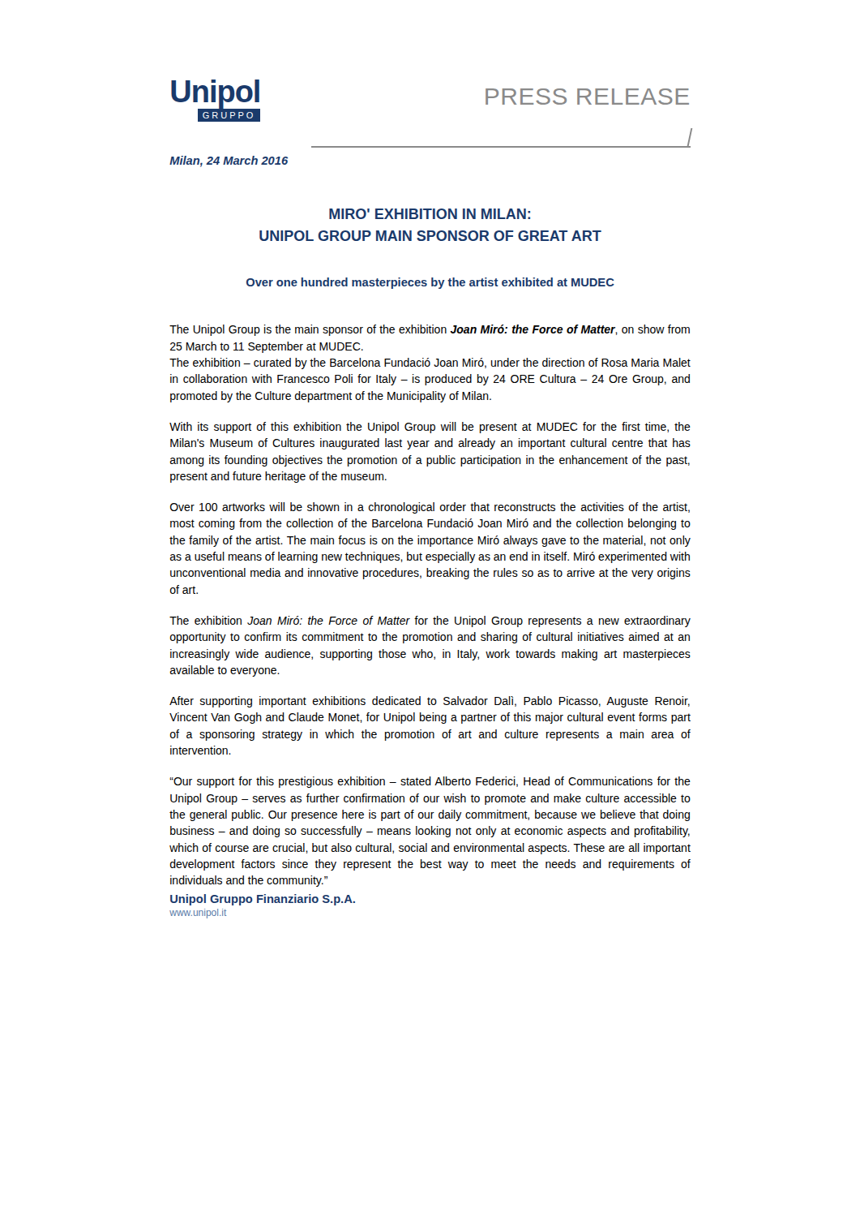Unipol
GRUPPO
PRESS RELEASE
Milan, 24 March 2016
MIRO' EXHIBITION IN MILAN:
UNIPOL GROUP MAIN SPONSOR OF GREAT ART
Over one hundred masterpieces by the artist exhibited at MUDEC
The Unipol Group is the main sponsor of the exhibition Joan Miró: the Force of Matter, on show from 25 March to 11 September at MUDEC.
The exhibition – curated by the Barcelona Fundació Joan Miró, under the direction of Rosa Maria Malet in collaboration with Francesco Poli for Italy – is produced by 24 ORE Cultura – 24 Ore Group, and promoted by the Culture department of the Municipality of Milan.
With its support of this exhibition the Unipol Group will be present at MUDEC for the first time, the Milan's Museum of Cultures inaugurated last year and already an important cultural centre that has among its founding objectives the promotion of a public participation in the enhancement of the past, present and future heritage of the museum.
Over 100 artworks will be shown in a chronological order that reconstructs the activities of the artist, most coming from the collection of the Barcelona Fundació Joan Miró and the collection belonging to the family of the artist. The main focus is on the importance Miró always gave to the material, not only as a useful means of learning new techniques, but especially as an end in itself. Miró experimented with unconventional media and innovative procedures, breaking the rules so as to arrive at the very origins of art.
The exhibition Joan Miró: the Force of Matter for the Unipol Group represents a new extraordinary opportunity to confirm its commitment to the promotion and sharing of cultural initiatives aimed at an increasingly wide audience, supporting those who, in Italy, work towards making art masterpieces available to everyone.
After supporting important exhibitions dedicated to Salvador Dalì, Pablo Picasso, Auguste Renoir, Vincent Van Gogh and Claude Monet, for Unipol being a partner of this major cultural event forms part of a sponsoring strategy in which the promotion of art and culture represents a main area of intervention.
“Our support for this prestigious exhibition – stated Alberto Federici, Head of Communications for the Unipol Group – serves as further confirmation of our wish to promote and make culture accessible to the general public. Our presence here is part of our daily commitment, because we believe that doing business – and doing so successfully – means looking not only at economic aspects and profitability, which of course are crucial, but also cultural, social and environmental aspects. These are all important development factors since they represent the best way to meet the needs and requirements of individuals and the community.”
Unipol Gruppo Finanziario S.p.A.
www.unipol.it